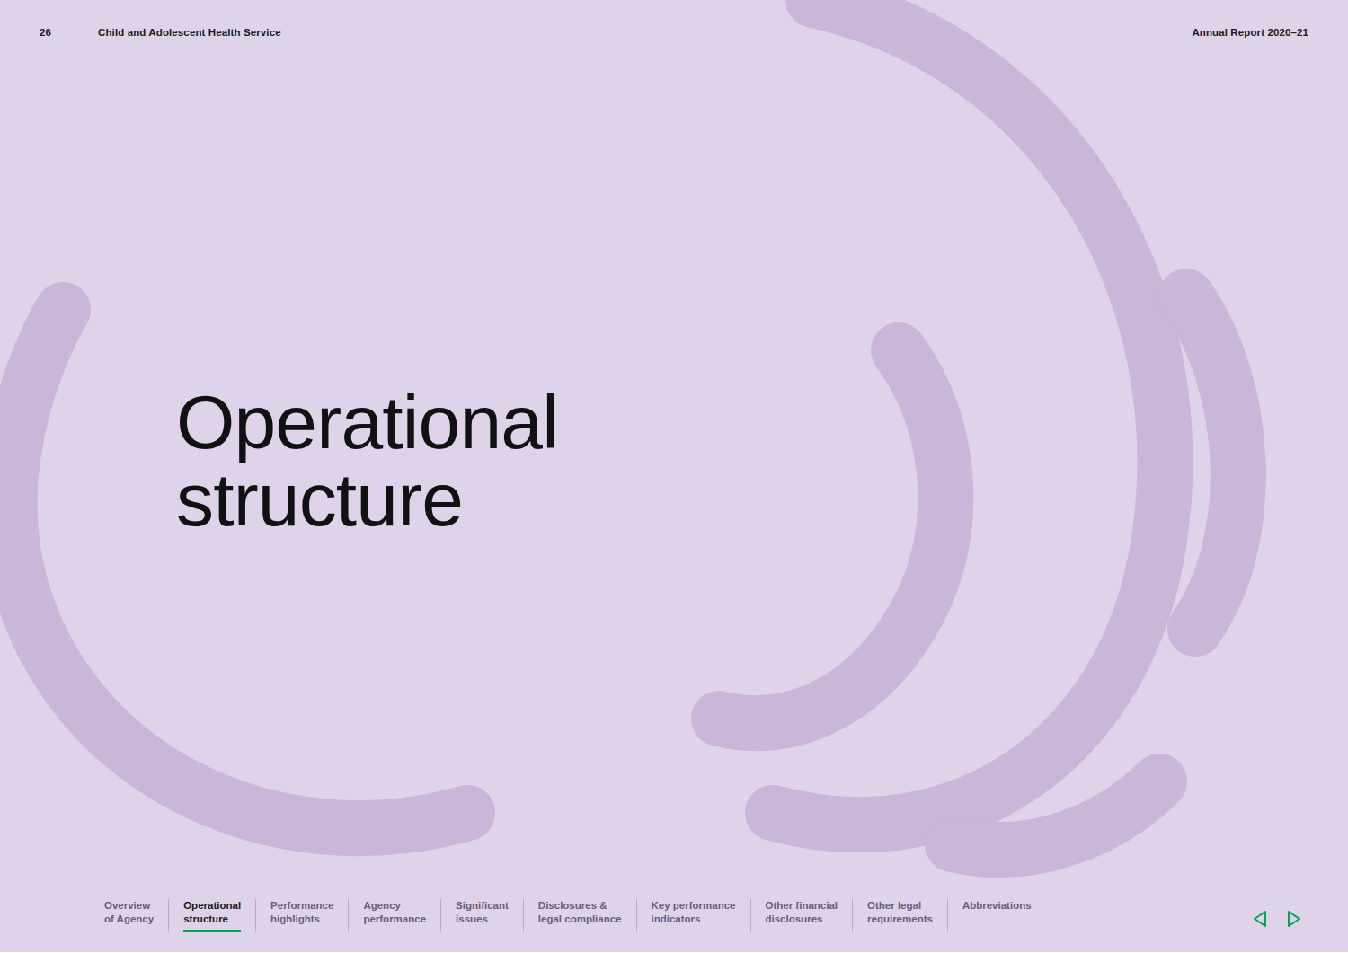26 Child and Adolescent Health Service
Annual Report 2020–21
Operational
structure
Overview of Agency
Operational structure
Performance highlights
Agency performance
Significant issues
Disclosures &legal compliance
Key performance indicators
Other financial disclosures
Other legal requirements
Abbreviations